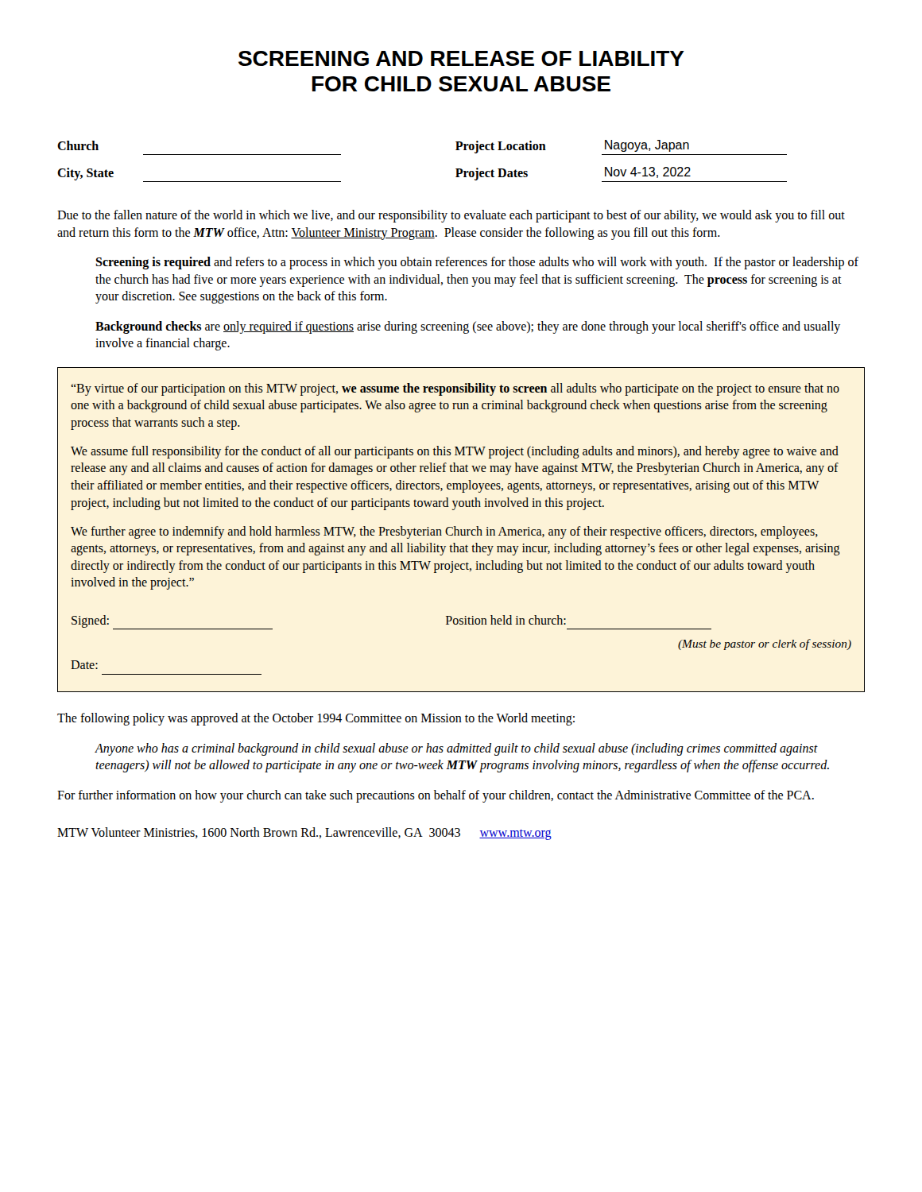SCREENING AND RELEASE OF LIABILITY
FOR CHILD SEXUAL ABUSE
| Church | | Project Location | Nagoya, Japan |
| City, State | | Project Dates | Nov 4-13, 2022 |
Due to the fallen nature of the world in which we live, and our responsibility to evaluate each participant to best of our ability, we would ask you to fill out and return this form to the MTW office, Attn: Volunteer Ministry Program. Please consider the following as you fill out this form.
Screening is required and refers to a process in which you obtain references for those adults who will work with youth. If the pastor or leadership of the church has had five or more years experience with an individual, then you may feel that is sufficient screening. The process for screening is at your discretion. See suggestions on the back of this form.
Background checks are only required if questions arise during screening (see above); they are done through your local sheriff's office and usually involve a financial charge.
“By virtue of our participation on this MTW project, we assume the responsibility to screen all adults who participate on the project to ensure that no one with a background of child sexual abuse participates. We also agree to run a criminal background check when questions arise from the screening process that warrants such a step.
We assume full responsibility for the conduct of all our participants on this MTW project (including adults and minors), and hereby agree to waive and release any and all claims and causes of action for damages or other relief that we may have against MTW, the Presbyterian Church in America, any of their affiliated or member entities, and their respective officers, directors, employees, agents, attorneys, or representatives, arising out of this MTW project, including but not limited to the conduct of our participants toward youth involved in this project.
We further agree to indemnify and hold harmless MTW, the Presbyterian Church in America, any of their respective officers, directors, employees, agents, attorneys, or representatives, from and against any and all liability that they may incur, including attorney’s fees or other legal expenses, arising directly or indirectly from the conduct of our participants in this MTW project, including but not limited to the conduct of our adults toward youth involved in the project.”
| Signed: | Position held in church: |
| | (Must be pastor or clerk of session) |
| Date: | |
The following policy was approved at the October 1994 Committee on Mission to the World meeting:
Anyone who has a criminal background in child sexual abuse or has admitted guilt to child sexual abuse (including crimes committed against teenagers) will not be allowed to participate in any one or two-week MTW programs involving minors, regardless of when the offense occurred.
For further information on how your church can take such precautions on behalf of your children, contact the Administrative Committee of the PCA.
MTW Volunteer Ministries, 1600 North Brown Rd., Lawrenceville, GA 30043 www.mtw.org